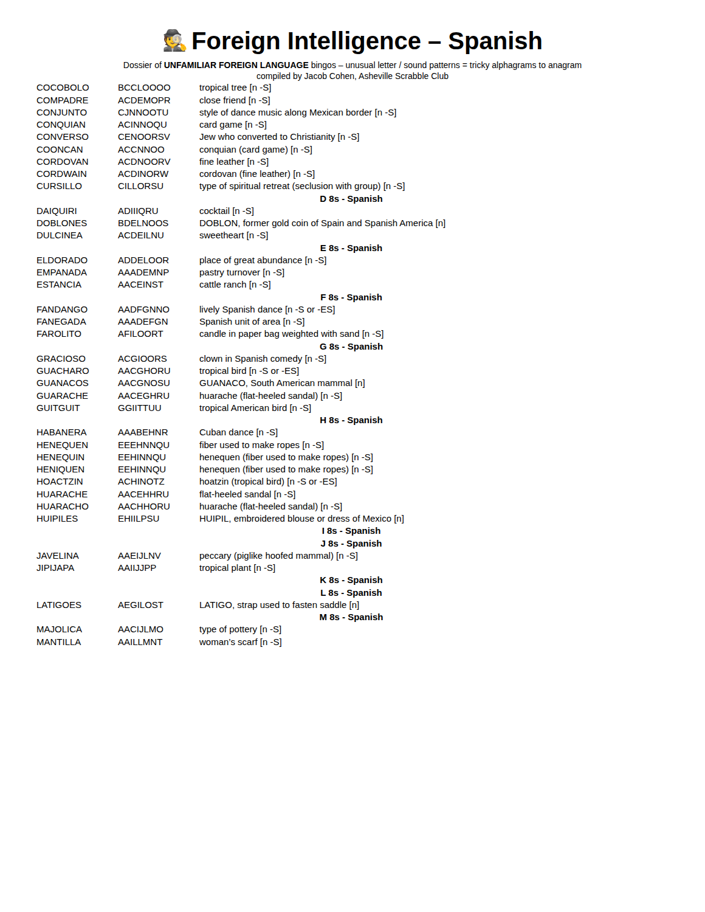🕵️
Foreign Intelligence – Spanish
Dossier of UNFAMILIAR FOREIGN LANGUAGE bingos – unusual letter / sound patterns = tricky alphagrams to anagram
compiled by Jacob Cohen, Asheville Scrabble Club
| COCOBOLO | BCCLOOOO | tropical tree [n -S] |
| COMPADRE | ACDEMOPR | close friend [n -S] |
| CONJUNTO | CJNNOOTU | style of dance music along Mexican border [n -S] |
| CONQUIAN | ACINNOQU | card game [n -S] |
| CONVERSO | CENOORSV | Jew who converted to Christianity [n -S] |
| COONCAN | ACCNNOO | conquian (card game) [n -S] |
| CORDOVAN | ACDNOORV | fine leather [n -S] |
| CORDWAIN | ACDINORW | cordovan (fine leather) [n -S] |
| CURSILLO | CILLORSU | type of spiritual retreat (seclusion with group) [n -S] |
| D 8s - Spanish |
| DAIQUIRI | ADIIIQRU | cocktail [n -S] |
| DOBLONES | BDELNOOS | DOBLON, former gold coin of Spain and Spanish America [n] |
| DULCINEA | ACDEILNU | sweetheart [n -S] |
| E 8s - Spanish |
| ELDORADO | ADDELOOR | place of great abundance [n -S] |
| EMPANADA | AAADEMNP | pastry turnover [n -S] |
| ESTANCIA | AACEINST | cattle ranch [n -S] |
| F 8s - Spanish |
| FANDANGO | AADFGNNO | lively Spanish dance [n -S or -ES] |
| FANEGADA | AAADEFGN | Spanish unit of area [n -S] |
| FAROLITO | AFILOORT | candle in paper bag weighted with sand [n -S] |
| G 8s - Spanish |
| GRACIOSO | ACGIOORS | clown in Spanish comedy [n -S] |
| GUACHARO | AACGHORU | tropical bird [n -S or -ES] |
| GUANACOS | AACGNOSU | GUANACO, South American mammal [n] |
| GUARACHE | AACEGHRU | huarache (flat-heeled sandal) [n -S] |
| GUITGUIT | GGIITTUU | tropical American bird [n -S] |
| H 8s - Spanish |
| HABANERA | AAABEHNR | Cuban dance [n -S] |
| HENEQUEN | EEEHNNQU | fiber used to make ropes [n -S] |
| HENEQUIN | EEHINNQU | henequen (fiber used to make ropes) [n -S] |
| HENIQUEN | EEHINNQU | henequen (fiber used to make ropes) [n -S] |
| HOACTZIN | ACHINOTZ | hoatzin (tropical bird) [n -S or -ES] |
| HUARACHE | AACEHHRU | flat-heeled sandal [n -S] |
| HUARACHO | AACHHORU | huarache (flat-heeled sandal) [n -S] |
| HUIPILES | EHIILPSU | HUIPIL, embroidered blouse or dress of Mexico [n] |
| I 8s - Spanish |
| J 8s - Spanish |
| JAVELINA | AAEIJLNV | peccary (piglike hoofed mammal) [n -S] |
| JIPIJAPA | AAIIJJPP | tropical plant [n -S] |
| K 8s - Spanish |
| L 8s - Spanish |
| LATIGOES | AEGILOST | LATIGO, strap used to fasten saddle [n] |
| M 8s - Spanish |
| MAJOLICA | AACIJLMO | type of pottery [n -S] |
| MANTILLA | AAILLMNT | woman’s scarf [n -S] |